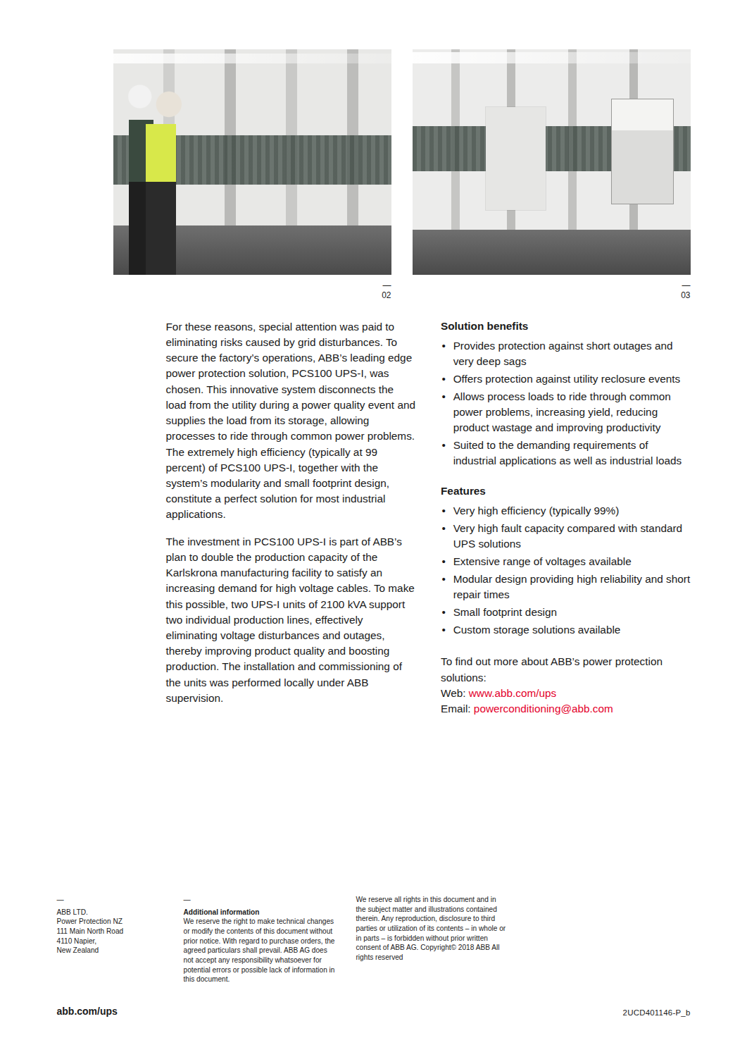—02
—03
For these reasons, special attention was paid to eliminating risks caused by grid disturbances. To secure the factory’s operations, ABB’s leading edge power protection solution, PCS100 UPS-I, was chosen. This innovative system disconnects the load from the utility during a power quality event and supplies the load from its storage, allowing processes to ride through common power problems. The extremely high efficiency (typically at 99 percent) of PCS100 UPS-I, together with the system’s modularity and small footprint design, constitute a perfect solution for most industrial applications.
The investment in PCS100 UPS-I is part of ABB’s plan to double the production capacity of the Karlskrona manufacturing facility to satisfy an increasing demand for high voltage cables. To make this possible, two UPS-I units of 2100 kVA support two individual production lines, effectively eliminating voltage disturbances and outages, thereby improving product quality and boosting production. The installation and commissioning of the units was performed locally under ABB supervision.
Solution benefits
Provides protection against short outages and very deep sags
Offers protection against utility reclosure events
Allows process loads to ride through common power problems, increasing yield, reducing product wastage and improving productivity
Suited to the demanding requirements of industrial applications as well as industrial loads
Features
Very high efficiency (typically 99%)
Very high fault capacity compared with standard UPS solutions
Extensive range of voltages available
Modular design providing high reliability and short repair times
Small footprint design
Custom storage solutions available
To find out more about ABB’s power protection solutions:
Web: www.abb.com/ups
Email: powerconditioning@abb.com
— ABB LTD.
Power Protection NZ
111 Main North Road
4110 Napier,
New Zealand
abb.com/ups
— Additional information
We reserve the right to make technical changes or modify the contents of this document without prior notice. With regard to purchase orders, the agreed particulars shall prevail. ABB AG does not accept any responsibility whatsoever for potential errors or possible lack of information in this document.
We reserve all rights in this document and in the subject matter and illustrations contained therein. Any reproduction, disclosure to third parties or utilization of its contents – in whole or in parts – is forbidden without prior written consent of ABB AG. Copyright© 2018 ABB All rights reserved
2UCD401146-P_b